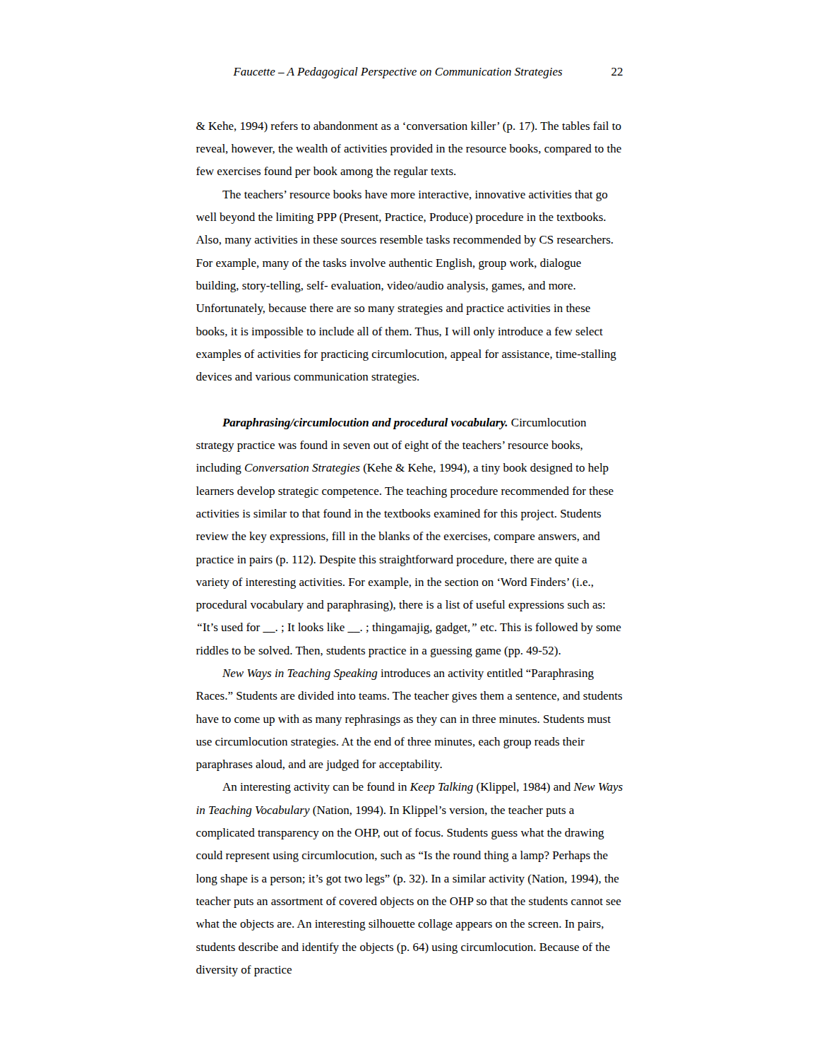Faucette – A Pedagogical Perspective on Communication Strategies 22
& Kehe, 1994) refers to abandonment as a ‘conversation killer’ (p. 17). The tables fail to reveal, however, the wealth of activities provided in the resource books, compared to the few exercises found per book among the regular texts.
The teachers’ resource books have more interactive, innovative activities that go well beyond the limiting PPP (Present, Practice, Produce) procedure in the textbooks. Also, many activities in these sources resemble tasks recommended by CS researchers. For example, many of the tasks involve authentic English, group work, dialogue building, story-telling, self- evaluation, video/audio analysis, games, and more. Unfortunately, because there are so many strategies and practice activities in these books, it is impossible to include all of them. Thus, I will only introduce a few select examples of activities for practicing circumlocution, appeal for assistance, time-stalling devices and various communication strategies.
Paraphrasing/circumlocution and procedural vocabulary. Circumlocution strategy practice was found in seven out of eight of the teachers’ resource books, including Conversation Strategies (Kehe & Kehe, 1994), a tiny book designed to help learners develop strategic competence. The teaching procedure recommended for these activities is similar to that found in the textbooks examined for this project. Students review the key expressions, fill in the blanks of the exercises, compare answers, and practice in pairs (p. 112). Despite this straightforward procedure, there are quite a variety of interesting activities. For example, in the section on ‘Word Finders’ (i.e., procedural vocabulary and paraphrasing), there is a list of useful expressions such as: “It’s used for __. ; It looks like __. ; thingamajig, gadget,” etc. This is followed by some riddles to be solved. Then, students practice in a guessing game (pp. 49-52).
New Ways in Teaching Speaking introduces an activity entitled “Paraphrasing Races.” Students are divided into teams. The teacher gives them a sentence, and students have to come up with as many rephrasings as they can in three minutes. Students must use circumlocution strategies. At the end of three minutes, each group reads their paraphrases aloud, and are judged for acceptability.
An interesting activity can be found in Keep Talking (Klippel, 1984) and New Ways in Teaching Vocabulary (Nation, 1994). In Klippel’s version, the teacher puts a complicated transparency on the OHP, out of focus. Students guess what the drawing could represent using circumlocution, such as “Is the round thing a lamp? Perhaps the long shape is a person; it’s got two legs” (p. 32). In a similar activity (Nation, 1994), the teacher puts an assortment of covered objects on the OHP so that the students cannot see what the objects are. An interesting silhouette collage appears on the screen. In pairs, students describe and identify the objects (p. 64) using circumlocution. Because of the diversity of practice